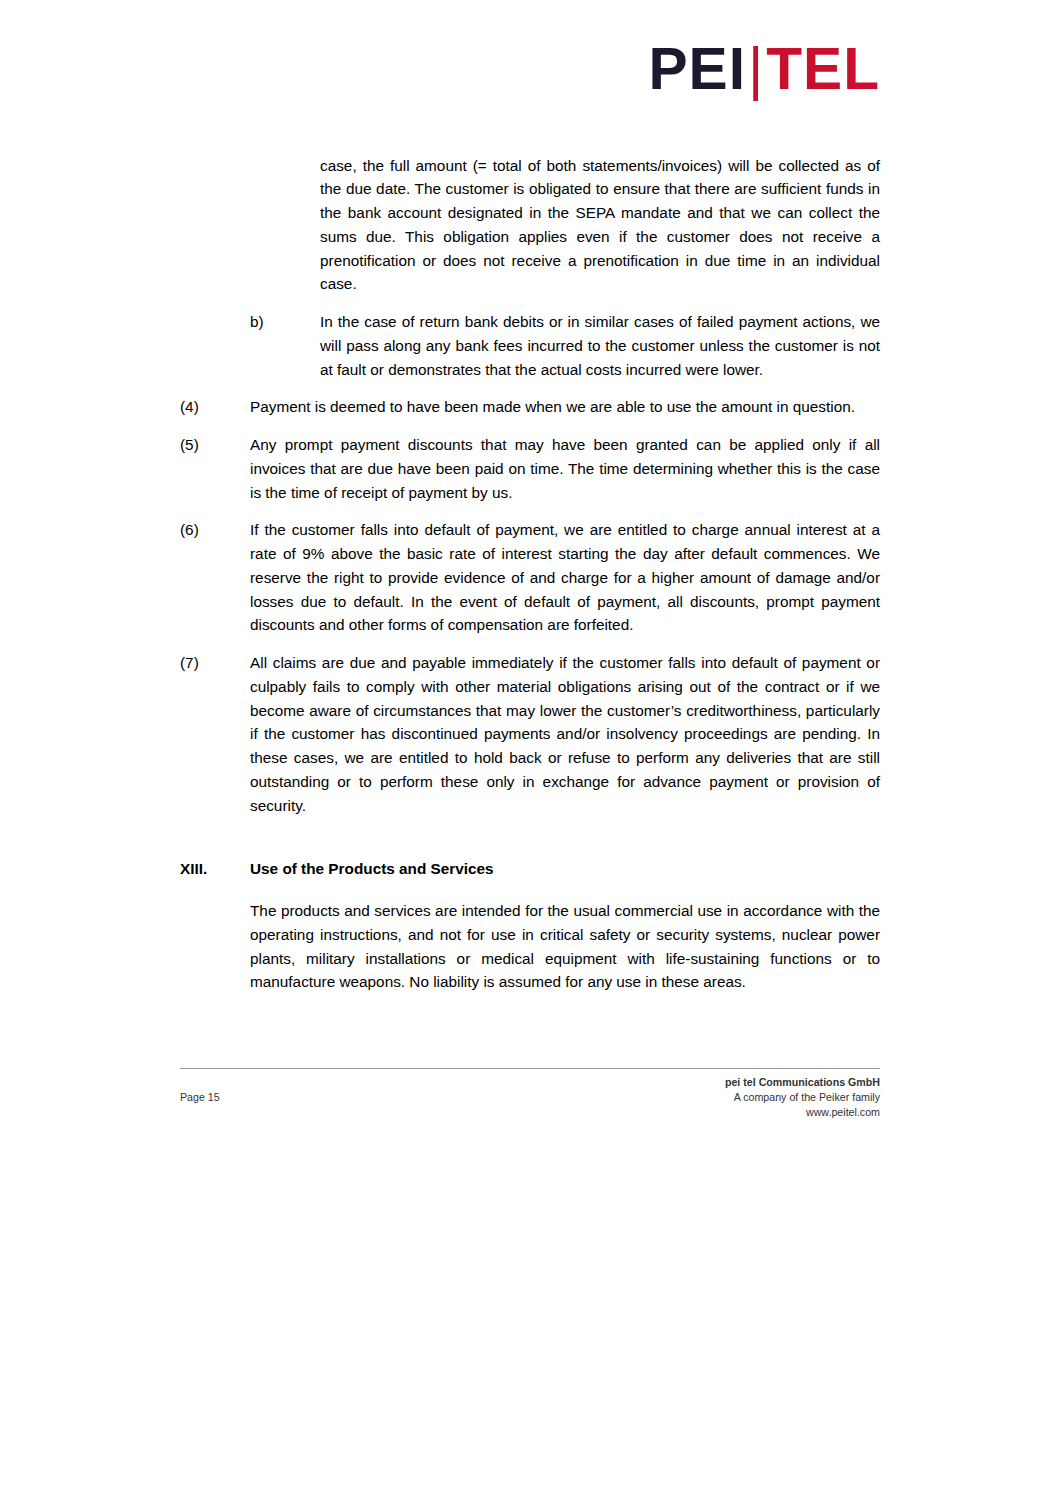PEI|TEL
case, the full amount (= total of both statements/invoices) will be collected as of the due date. The customer is obligated to ensure that there are sufficient funds in the bank account designated in the SEPA mandate and that we can collect the sums due. This obligation applies even if the customer does not receive a prenotification or does not receive a prenotification in due time in an individual case.
b)
In the case of return bank debits or in similar cases of failed payment actions, we will pass along any bank fees incurred to the customer unless the customer is not at fault or demonstrates that the actual costs incurred were lower.
(4)
Payment is deemed to have been made when we are able to use the amount in question.
(5)
Any prompt payment discounts that may have been granted can be applied only if all invoices that are due have been paid on time. The time determining whether this is the case is the time of receipt of payment by us.
(6)
If the customer falls into default of payment, we are entitled to charge annual interest at a rate of 9% above the basic rate of interest starting the day after default commences. We reserve the right to provide evidence of and charge for a higher amount of damage and/or losses due to default. In the event of default of payment, all discounts, prompt payment discounts and other forms of compensation are forfeited.
(7)
All claims are due and payable immediately if the customer falls into default of payment or culpably fails to comply with other material obligations arising out of the contract or if we become aware of circumstances that may lower the customer’s creditworthiness, particularly if the customer has discontinued payments and/or insolvency proceedings are pending. In these cases, we are entitled to hold back or refuse to perform any deliveries that are still outstanding or to perform these only in exchange for advance payment or provision of security.
XIII.
Use of the Products and Services
The products and services are intended for the usual commercial use in accordance with the operating instructions, and not for use in critical safety or security systems, nuclear power plants, military installations or medical equipment with life-sustaining functions or to manufacture weapons. No liability is assumed for any use in these areas.
Page 15
pei tel Communications GmbH
A company of the Peiker family
www.peitel.com